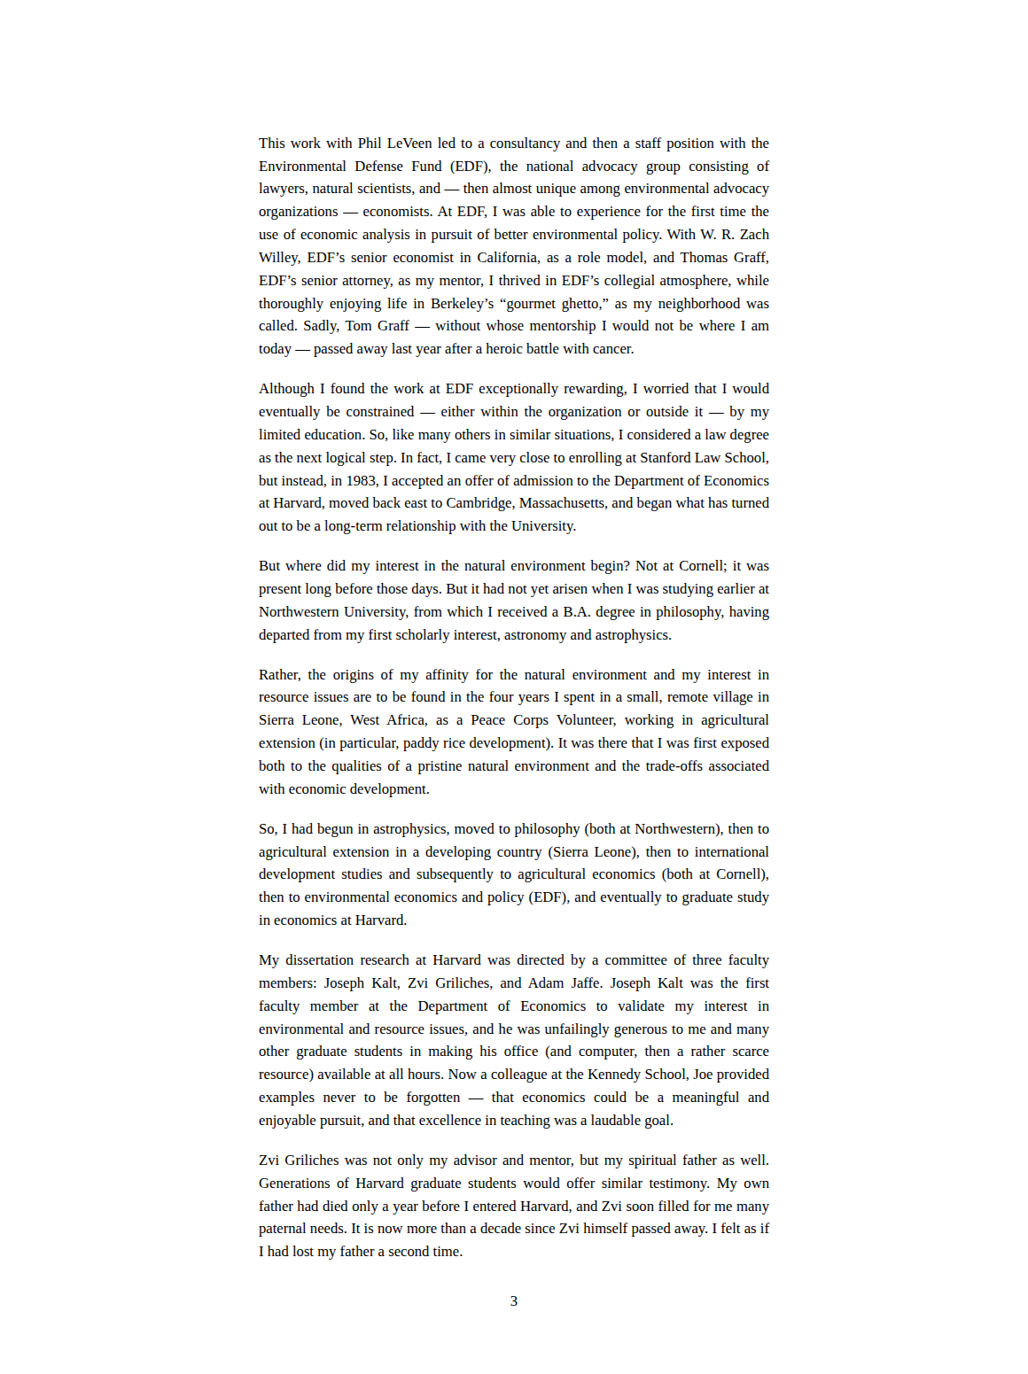This work with Phil LeVeen led to a consultancy and then a staff position with the Environmental Defense Fund (EDF), the national advocacy group consisting of lawyers, natural scientists, and — then almost unique among environmental advocacy organizations — economists. At EDF, I was able to experience for the first time the use of economic analysis in pursuit of better environmental policy. With W. R. Zach Willey, EDF’s senior economist in California, as a role model, and Thomas Graff, EDF’s senior attorney, as my mentor, I thrived in EDF’s collegial atmosphere, while thoroughly enjoying life in Berkeley’s “gourmet ghetto,” as my neighborhood was called. Sadly, Tom Graff — without whose mentorship I would not be where I am today — passed away last year after a heroic battle with cancer.
Although I found the work at EDF exceptionally rewarding, I worried that I would eventually be constrained — either within the organization or outside it — by my limited education. So, like many others in similar situations, I considered a law degree as the next logical step. In fact, I came very close to enrolling at Stanford Law School, but instead, in 1983, I accepted an offer of admission to the Department of Economics at Harvard, moved back east to Cambridge, Massachusetts, and began what has turned out to be a long-term relationship with the University.
But where did my interest in the natural environment begin? Not at Cornell; it was present long before those days. But it had not yet arisen when I was studying earlier at Northwestern University, from which I received a B.A. degree in philosophy, having departed from my first scholarly interest, astronomy and astrophysics.
Rather, the origins of my affinity for the natural environment and my interest in resource issues are to be found in the four years I spent in a small, remote village in Sierra Leone, West Africa, as a Peace Corps Volunteer, working in agricultural extension (in particular, paddy rice development). It was there that I was first exposed both to the qualities of a pristine natural environment and the trade-offs associated with economic development.
So, I had begun in astrophysics, moved to philosophy (both at Northwestern), then to agricultural extension in a developing country (Sierra Leone), then to international development studies and subsequently to agricultural economics (both at Cornell), then to environmental economics and policy (EDF), and eventually to graduate study in economics at Harvard.
My dissertation research at Harvard was directed by a committee of three faculty members: Joseph Kalt, Zvi Griliches, and Adam Jaffe. Joseph Kalt was the first faculty member at the Department of Economics to validate my interest in environmental and resource issues, and he was unfailingly generous to me and many other graduate students in making his office (and computer, then a rather scarce resource) available at all hours. Now a colleague at the Kennedy School, Joe provided examples never to be forgotten — that economics could be a meaningful and enjoyable pursuit, and that excellence in teaching was a laudable goal.
Zvi Griliches was not only my advisor and mentor, but my spiritual father as well. Generations of Harvard graduate students would offer similar testimony. My own father had died only a year before I entered Harvard, and Zvi soon filled for me many paternal needs. It is now more than a decade since Zvi himself passed away. I felt as if I had lost my father a second time.
3